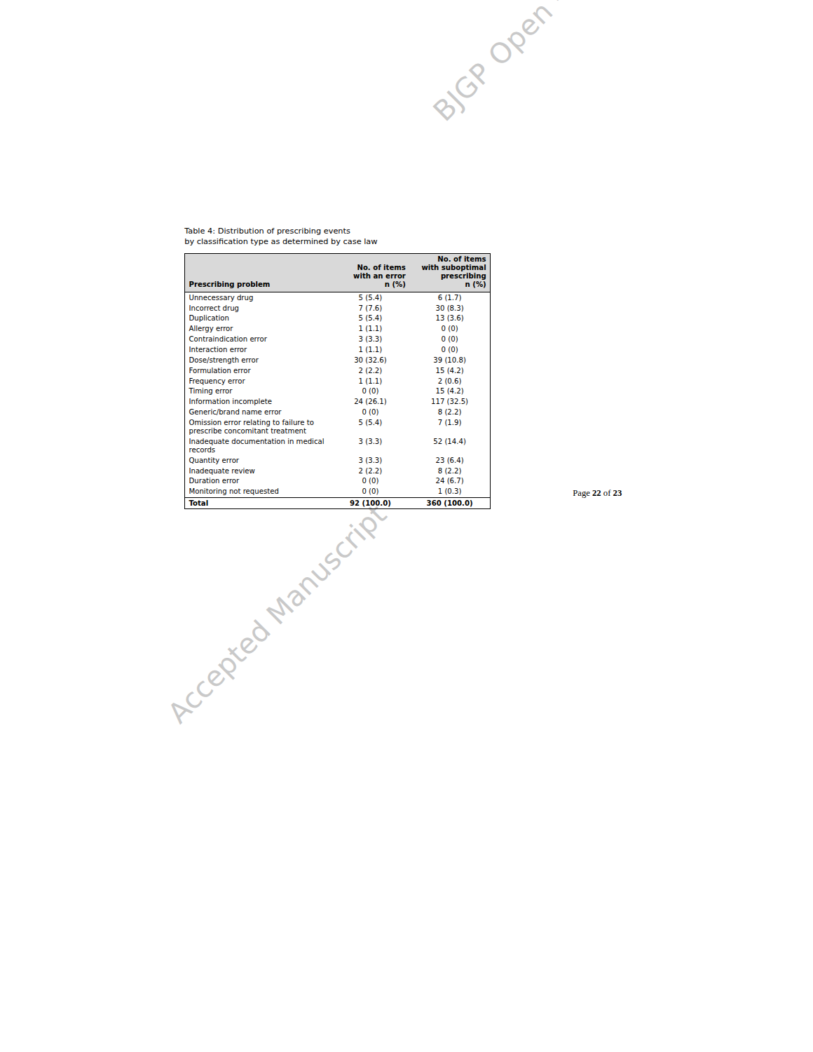BJGP Open - BJGPO.2021.0231
Accepted Manuscript
Table 4: Distribution of prescribing events
by classification type as determined by case law
| Prescribing problem | No. of items with an error n (%) | No. of items with suboptimal prescribing n (%) |
| --- | --- | --- |
| Unnecessary drug | 5 (5.4) | 6 (1.7) |
| Incorrect drug | 7 (7.6) | 30 (8.3) |
| Duplication | 5 (5.4) | 13 (3.6) |
| Allergy error | 1 (1.1) | 0 (0) |
| Contraindication error | 3 (3.3) | 0 (0) |
| Interaction error | 1 (1.1) | 0 (0) |
| Dose/strength error | 30 (32.6) | 39 (10.8) |
| Formulation error | 2 (2.2) | 15 (4.2) |
| Frequency error | 1 (1.1) | 2 (0.6) |
| Timing error | 0 (0) | 15 (4.2) |
| Information incomplete | 24 (26.1) | 117 (32.5) |
| Generic/brand name error | 0 (0) | 8 (2.2) |
| Omission error relating to failure to prescribe concomitant treatment | 5 (5.4) | 7 (1.9) |
| Inadequate documentation in medical records | 3 (3.3) | 52 (14.4) |
| Quantity error | 3 (3.3) | 23 (6.4) |
| Inadequate review | 2 (2.2) | 8 (2.2) |
| Duration error | 0 (0) | 24 (6.7) |
| Monitoring not requested | 0 (0) | 1 (0.3) |
| Total | 92 (100.0) | 360 (100.0) |
Page 22 of 23